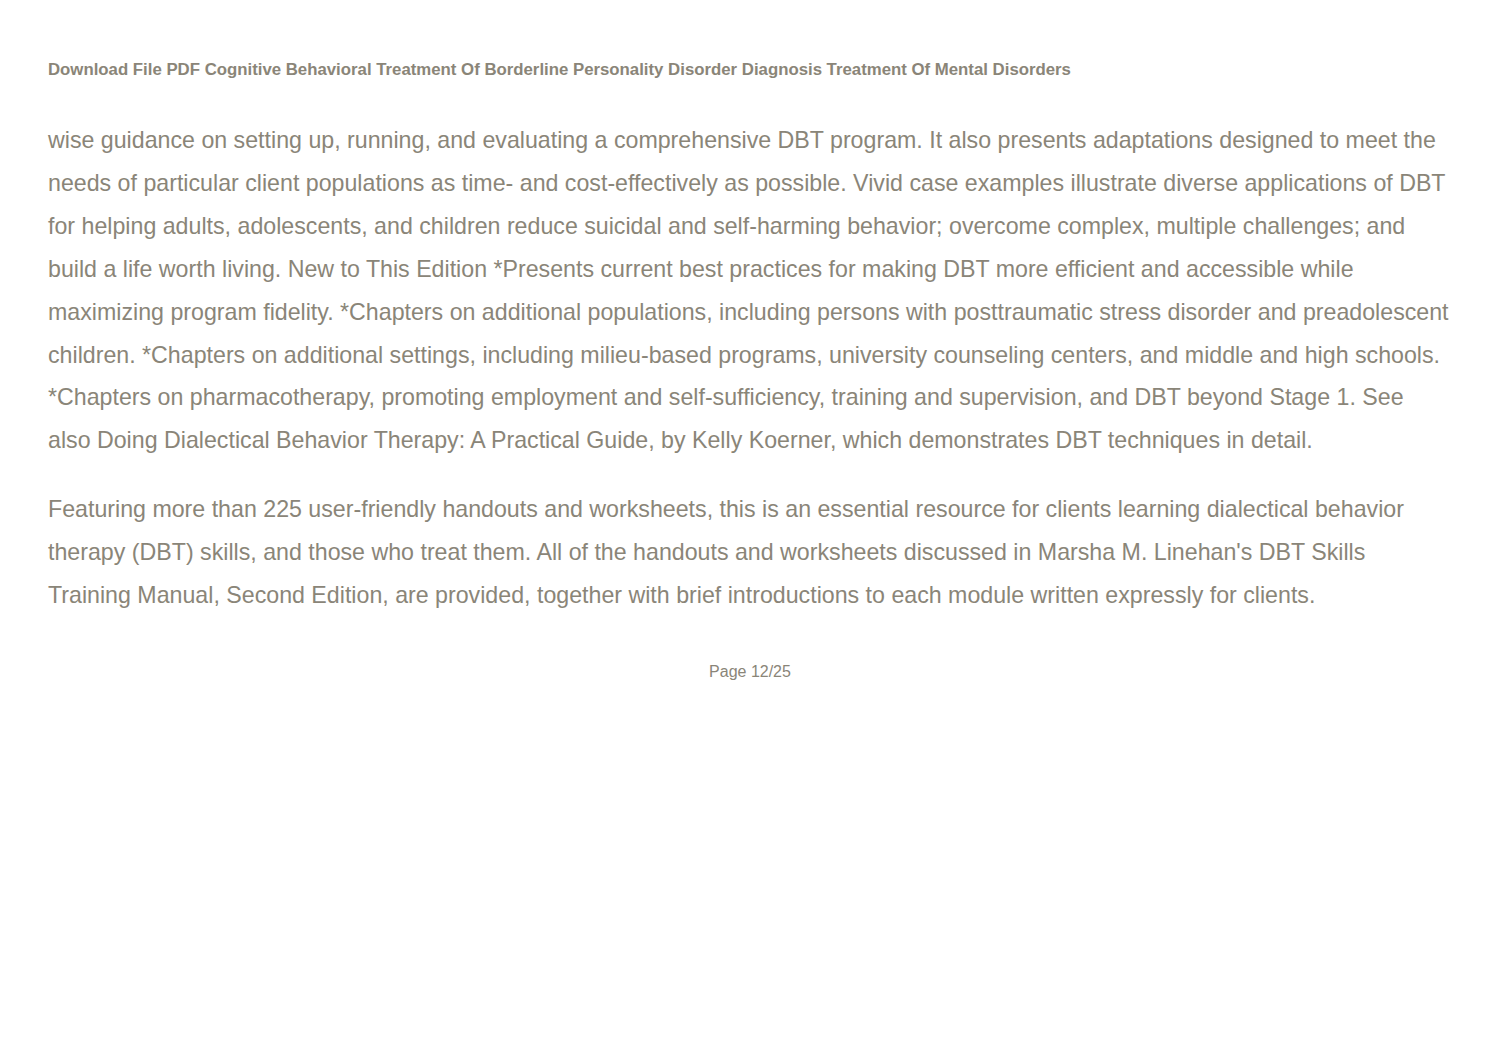Download File PDF Cognitive Behavioral Treatment Of Borderline Personality Disorder Diagnosis Treatment Of Mental Disorders
wise guidance on setting up, running, and evaluating a comprehensive DBT program. It also presents adaptations designed to meet the needs of particular client populations as time- and cost-effectively as possible. Vivid case examples illustrate diverse applications of DBT for helping adults, adolescents, and children reduce suicidal and self-harming behavior; overcome complex, multiple challenges; and build a life worth living. New to This Edition *Presents current best practices for making DBT more efficient and accessible while maximizing program fidelity. *Chapters on additional populations, including persons with posttraumatic stress disorder and preadolescent children. *Chapters on additional settings, including milieu-based programs, university counseling centers, and middle and high schools. *Chapters on pharmacotherapy, promoting employment and self-sufficiency, training and supervision, and DBT beyond Stage 1. See also Doing Dialectical Behavior Therapy: A Practical Guide, by Kelly Koerner, which demonstrates DBT techniques in detail.
Featuring more than 225 user-friendly handouts and worksheets, this is an essential resource for clients learning dialectical behavior therapy (DBT) skills, and those who treat them. All of the handouts and worksheets discussed in Marsha M. Linehan's DBT Skills Training Manual, Second Edition, are provided, together with brief introductions to each module written expressly for clients.
Page 12/25